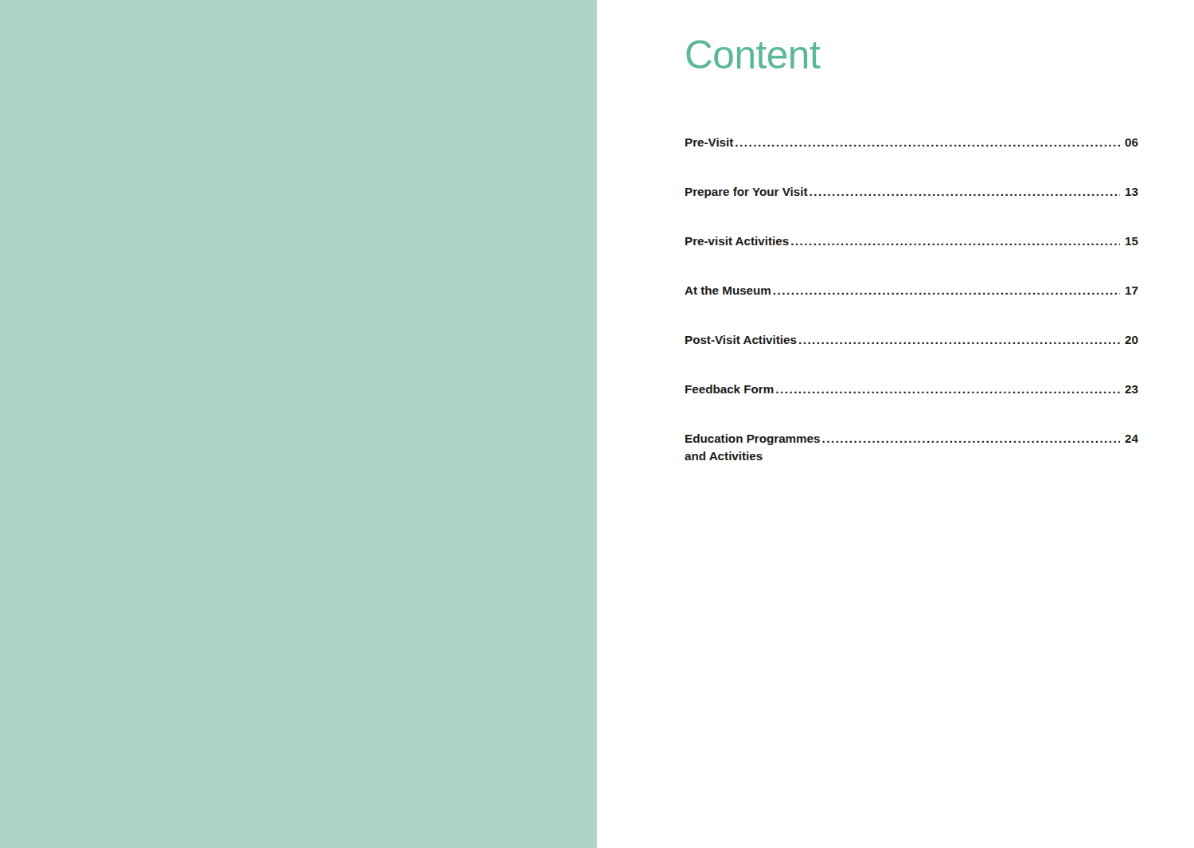Content
Pre-Visit ......................................................................................................... 06
Prepare for Your Visit ......................................................................................................... 13
Pre-visit Activities ......................................................................................................... 15
At the Museum ......................................................................................................... 17
Post-Visit Activities ......................................................................................................... 20
Feedback Form ......................................................................................................... 23
Education Programmes ......................................................................................................... 24 and Activities